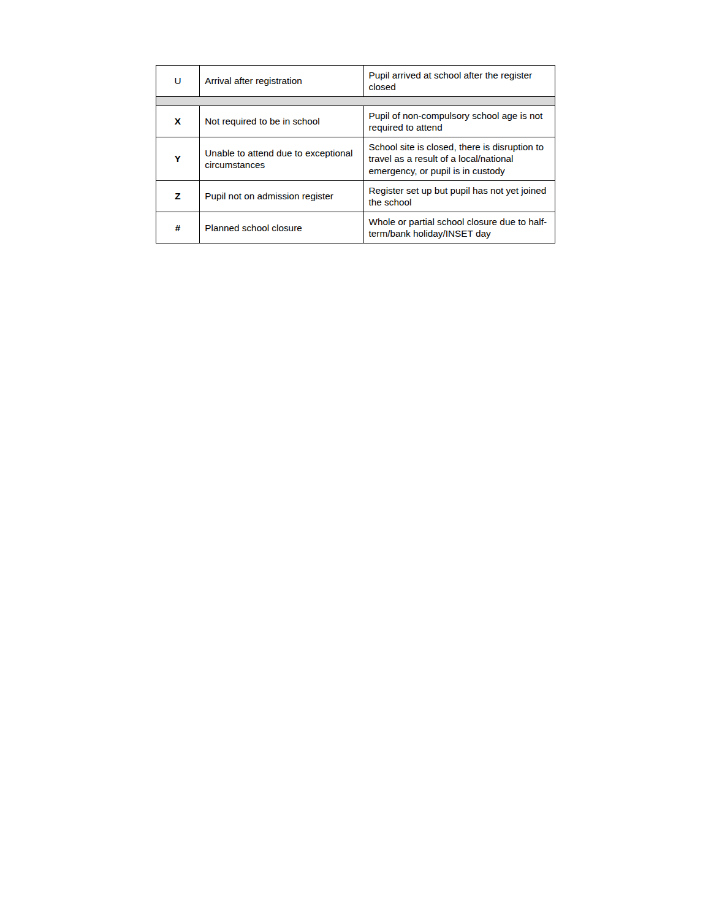| U | Arrival after registration | Pupil arrived at school after the register closed |
| X | Not required to be in school | Pupil of non-compulsory school age is not required to attend |
| Y | Unable to attend due to exceptional circumstances | School site is closed, there is disruption to travel as a result of a local/national emergency, or pupil is in custody |
| Z | Pupil not on admission register | Register set up but pupil has not yet joined the school |
| # | Planned school closure | Whole or partial school closure due to half-term/bank holiday/INSET day |